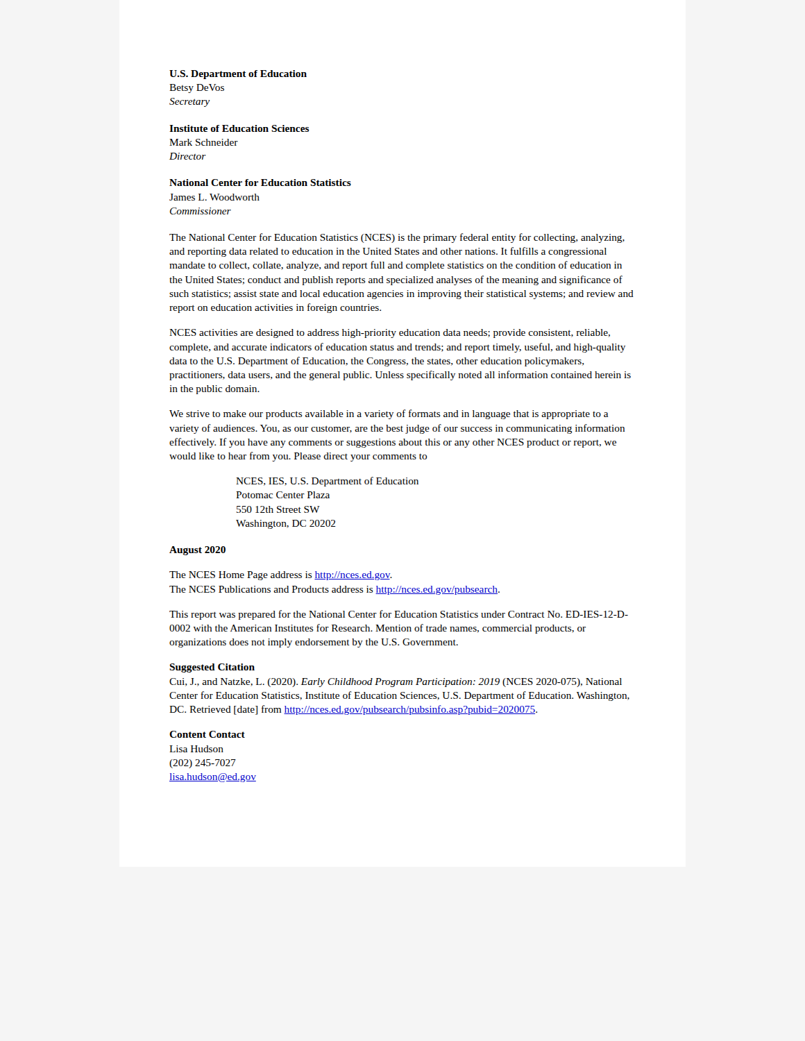U.S. Department of Education
Betsy DeVos
Secretary
Institute of Education Sciences
Mark Schneider
Director
National Center for Education Statistics
James L. Woodworth
Commissioner
The National Center for Education Statistics (NCES) is the primary federal entity for collecting, analyzing, and reporting data related to education in the United States and other nations. It fulfills a congressional mandate to collect, collate, analyze, and report full and complete statistics on the condition of education in the United States; conduct and publish reports and specialized analyses of the meaning and significance of such statistics; assist state and local education agencies in improving their statistical systems; and review and report on education activities in foreign countries.
NCES activities are designed to address high-priority education data needs; provide consistent, reliable, complete, and accurate indicators of education status and trends; and report timely, useful, and high-quality data to the U.S. Department of Education, the Congress, the states, other education policymakers, practitioners, data users, and the general public. Unless specifically noted all information contained herein is in the public domain.
We strive to make our products available in a variety of formats and in language that is appropriate to a variety of audiences. You, as our customer, are the best judge of our success in communicating information effectively. If you have any comments or suggestions about this or any other NCES product or report, we would like to hear from you. Please direct your comments to
NCES, IES, U.S. Department of Education
Potomac Center Plaza
550 12th Street SW
Washington, DC 20202
August 2020
The NCES Home Page address is http://nces.ed.gov.
The NCES Publications and Products address is http://nces.ed.gov/pubsearch.
This report was prepared for the National Center for Education Statistics under Contract No. ED-IES-12-D-0002 with the American Institutes for Research. Mention of trade names, commercial products, or organizations does not imply endorsement by the U.S. Government.
Suggested Citation
Cui, J., and Natzke, L. (2020). Early Childhood Program Participation: 2019 (NCES 2020-075), National Center for Education Statistics, Institute of Education Sciences, U.S. Department of Education. Washington, DC. Retrieved [date] from http://nces.ed.gov/pubsearch/pubsinfo.asp?pubid=2020075.
Content Contact
Lisa Hudson
(202) 245-7027
lisa.hudson@ed.gov